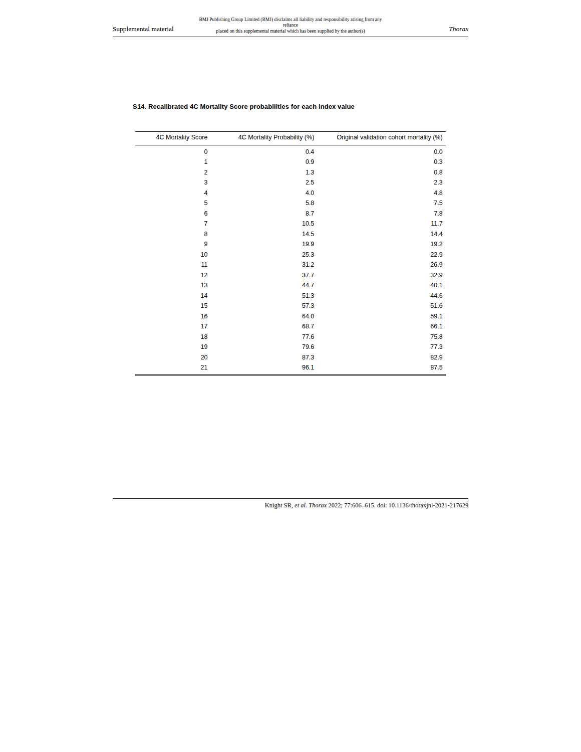Supplemental material
BMJ Publishing Group Limited (BMJ) disclaims all liability and responsibility arising from any reliance
placed on this supplemental material which has been supplied by the author(s)
Thorax
S14. Recalibrated 4C Mortality Score probabilities for each index value
| 4C Mortality Score | 4C Mortality Probability (%) | Original validation cohort mortality (%) |
| --- | --- | --- |
| 0 | 0.4 | 0.0 |
| 1 | 0.9 | 0.3 |
| 2 | 1.3 | 0.8 |
| 3 | 2.5 | 2.3 |
| 4 | 4.0 | 4.8 |
| 5 | 5.8 | 7.5 |
| 6 | 8.7 | 7.8 |
| 7 | 10.5 | 11.7 |
| 8 | 14.5 | 14.4 |
| 9 | 19.9 | 19.2 |
| 10 | 25.3 | 22.9 |
| 11 | 31.2 | 26.9 |
| 12 | 37.7 | 32.9 |
| 13 | 44.7 | 40.1 |
| 14 | 51.3 | 44.6 |
| 15 | 57.3 | 51.6 |
| 16 | 64.0 | 59.1 |
| 17 | 68.7 | 66.1 |
| 18 | 77.6 | 75.8 |
| 19 | 79.6 | 77.3 |
| 20 | 87.3 | 82.9 |
| 21 | 96.1 | 87.5 |
Knight SR, et al. Thorax 2022; 77:606–615. doi: 10.1136/thoraxjnl-2021-217629